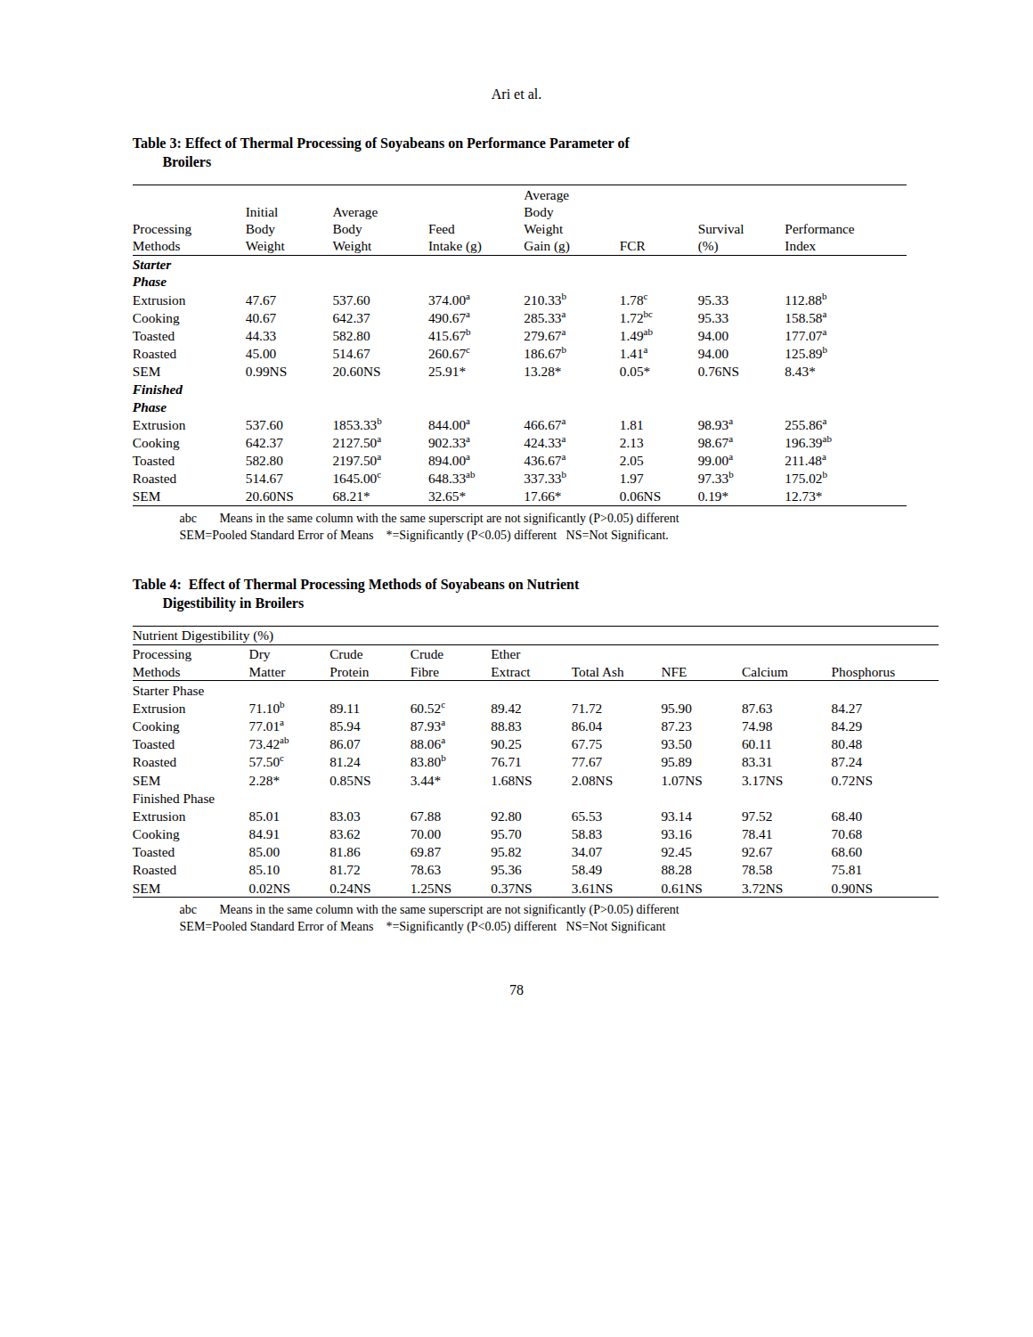Ari et al.
Table 3: Effect of Thermal Processing of Soyabeans on Performance Parameter of Broilers
| Processing Methods | Initial Body Weight | Average Body Weight | Feed Intake (g) | Average Body Weight Gain (g) | FCR | Survival (%) | Performance Index |
| --- | --- | --- | --- | --- | --- | --- | --- |
| Starter Phase | | | | | | | |
| Extrusion | 47.67 | 537.60 | 374.00 a | 210.33 b | 1.78 c | 95.33 | 112.88 b |
| Cooking | 40.67 | 642.37 | 490.67 a | 285.33 a | 1.72 bc | 95.33 | 158.58 a |
| Toasted | 44.33 | 582.80 | 415.67 b | 279.67 a | 1.49 ab | 94.00 | 177.07 a |
| Roasted | 45.00 | 514.67 | 260.67 c | 186.67 b | 1.41 a | 94.00 | 125.89 b |
| SEM | 0.99NS | 20.60NS | 25.91* | 13.28* | 0.05* | 0.76NS | 8.43* |
| Finished Phase | | | | | | | |
| Extrusion | 537.60 | 1853.33 b | 844.00 a | 466.67 a | 1.81 | 98.93 a | 255.86 a |
| Cooking | 642.37 | 2127.50 a | 902.33 a | 424.33 a | 2.13 | 98.67 a | 196.39 ab |
| Toasted | 582.80 | 2197.50 a | 894.00 a | 436.67 a | 2.05 | 99.00 a | 211.48 a |
| Roasted | 514.67 | 1645.00 c | 648.33 ab | 337.33 b | 1.97 | 97.33 b | 175.02 b |
| SEM | 20.60NS | 68.21* | 32.65* | 17.66* | 0.06NS | 0.19* | 12.73* |
abc Means in the same column with the same superscript are not significantly (P>0.05) different SEM=Pooled Standard Error of Means *=Significantly (P<0.05) different NS=Not Significant.
Table 4: Effect of Thermal Processing Methods of Soyabeans on Nutrient Digestibility in Broilers
| Nutrient Digestibility (%) |
| Processing Methods | Dry Matter | Crude Protein | Crude Fibre | Ether Extract | Total Ash | NFE | Calcium | Phosphorus |
| Starter Phase |
| Extrusion | 71.10 b | 89.11 | 60.52 c | 89.42 | 71.72 | 95.90 | 87.63 | 84.27 |
| Cooking | 77.01 a | 85.94 | 87.93 a | 88.83 | 86.04 | 87.23 | 74.98 | 84.29 |
| Toasted | 73.42 ab | 86.07 | 88.06 a | 90.25 | 67.75 | 93.50 | 60.11 | 80.48 |
| Roasted | 57.50 c | 81.24 | 83.80 b | 76.71 | 77.67 | 95.89 | 83.31 | 87.24 |
| SEM | 2.28* | 0.85NS | 3.44* | 1.68NS | 2.08NS | 1.07NS | 3.17NS | 0.72NS |
| Finished Phase |
| Extrusion | 85.01 | 83.03 | 67.88 | 92.80 | 65.53 | 93.14 | 97.52 | 68.40 |
| Cooking | 84.91 | 83.62 | 70.00 | 95.70 | 58.83 | 93.16 | 78.41 | 70.68 |
| Toasted | 85.00 | 81.86 | 69.87 | 95.82 | 34.07 | 92.45 | 92.67 | 68.60 |
| Roasted | 85.10 | 81.72 | 78.63 | 95.36 | 58.49 | 88.28 | 78.58 | 75.81 |
| SEM | 0.02NS | 0.24NS | 1.25NS | 0.37NS | 3.61NS | 0.61NS | 3.72NS | 0.90NS |
abc Means in the same column with the same superscript are not significantly (P>0.05) different SEM=Pooled Standard Error of Means *=Significantly (P<0.05) different NS=Not Significant
78